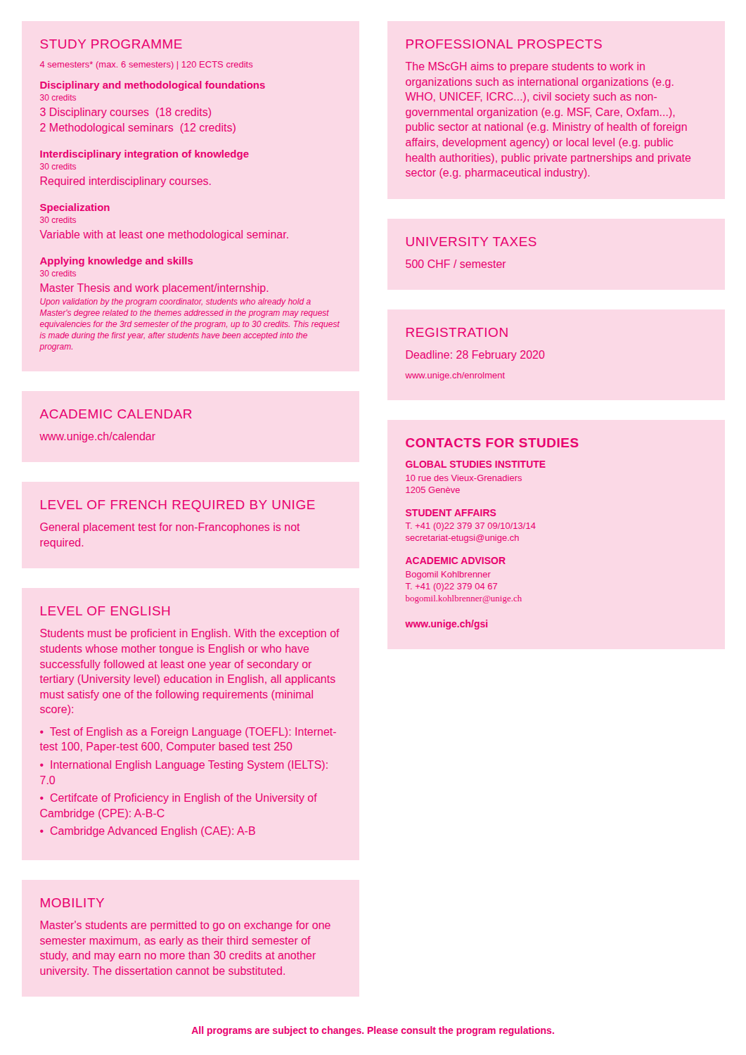Study Programme
4 semesters* (max. 6 semesters) | 120 ECTS credits
Disciplinary and methodological foundations
30 credits
3 Disciplinary courses (18 credits)
2 Methodological seminars (12 credits)
Interdisciplinary integration of knowledge
30 credits
Required interdisciplinary courses.
Specialization
30 credits
Variable with at least one methodological seminar.
Applying knowledge and skills
30 credits
Master Thesis and work placement/internship.
Upon validation by the program coordinator, students who already hold a Master's degree related to the themes addressed in the program may request equivalencies for the 3rd semester of the program, up to 30 credits. This request is made during the first year, after students have been accepted into the program.
Academic Calendar
www.unige.ch/calendar
Level of French required by UNIGE
General placement test for non-Francophones is not required.
Level of English
Students must be proficient in English. With the exception of students whose mother tongue is English or who have successfully followed at least one year of secondary or tertiary (University level) education in English, all applicants must satisfy one of the following requirements (minimal score):
• Test of English as a Foreign Language (TOEFL): Internet-test 100, Paper-test 600, Computer based test 250
• International English Language Testing System (IELTS): 7.0
• Certifcate of Proficiency in English of the University of Cambridge (CPE): A-B-C
• Cambridge Advanced English (CAE): A-B
Mobility
Master's students are permitted to go on exchange for one semester maximum, as early as their third semester of study, and may earn no more than 30 credits at another university. The dissertation cannot be substituted.
Professional Prospects
The MScGH aims to prepare students to work in organizations such as international organizations (e.g. WHO, UNICEF, ICRC...), civil society such as non-governmental organization (e.g. MSF, Care, Oxfam...), public sector at national (e.g. Ministry of health of foreign affairs, development agency) or local level (e.g. public health authorities), public private partnerships and private sector (e.g. pharmaceutical industry).
University Taxes
500 CHF / semester
Registration
Deadline: 28 February 2020
www.unige.ch/enrolment
Contacts for studies
GLOBAL STUDIES INSTITUTE
10 rue des Vieux-Grenadiers
1205 Genève
STUDENT AFFAIRS
T. +41 (0)22 379 37 09/10/13/14
secretariat-etugsi@unige.ch
ACADEMIC ADVISOR
Bogomil Kohlbrenner
T. +41 (0)22 379 04 67
bogomil.kohlbrenner@unige.ch
www.unige.ch/gsi
All programs are subject to changes. Please consult the program regulations.